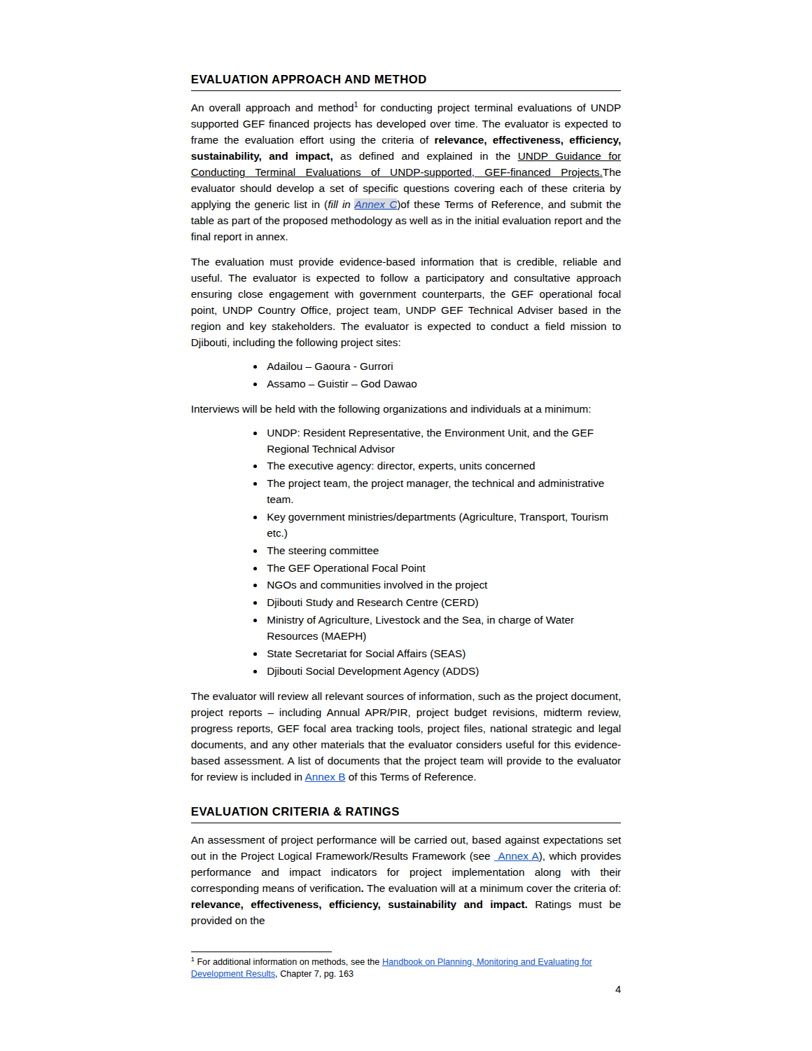EVALUATION APPROACH AND METHOD
An overall approach and method1 for conducting project terminal evaluations of UNDP supported GEF financed projects has developed over time. The evaluator is expected to frame the evaluation effort using the criteria of relevance, effectiveness, efficiency, sustainability, and impact, as defined and explained in the UNDP Guidance for Conducting Terminal Evaluations of UNDP-supported, GEF-financed Projects. The evaluator should develop a set of specific questions covering each of these criteria by applying the generic list in (fill in Annex C)of these Terms of Reference, and submit the table as part of the proposed methodology as well as in the initial evaluation report and the final report in annex.
The evaluation must provide evidence-based information that is credible, reliable and useful. The evaluator is expected to follow a participatory and consultative approach ensuring close engagement with government counterparts, the GEF operational focal point, UNDP Country Office, project team, UNDP GEF Technical Adviser based in the region and key stakeholders. The evaluator is expected to conduct a field mission to Djibouti, including the following project sites:
Adailou – Gaoura - Gurrori
Assamo – Guistir – God Dawao
Interviews will be held with the following organizations and individuals at a minimum:
UNDP: Resident Representative, the Environment Unit, and the GEF Regional Technical Advisor
The executive agency: director, experts, units concerned
The project team, the project manager, the technical and administrative team.
Key government ministries/departments (Agriculture, Transport, Tourism etc.)
The steering committee
The GEF Operational Focal Point
NGOs and communities involved in the project
Djibouti Study and Research Centre (CERD)
Ministry of Agriculture, Livestock and the Sea, in charge of Water Resources (MAEPH)
State Secretariat for Social Affairs (SEAS)
Djibouti Social Development Agency (ADDS)
The evaluator will review all relevant sources of information, such as the project document, project reports – including Annual APR/PIR, project budget revisions, midterm review, progress reports, GEF focal area tracking tools, project files, national strategic and legal documents, and any other materials that the evaluator considers useful for this evidence-based assessment. A list of documents that the project team will provide to the evaluator for review is included in Annex B of this Terms of Reference.
EVALUATION CRITERIA & RATINGS
An assessment of project performance will be carried out, based against expectations set out in the Project Logical Framework/Results Framework (see Annex A), which provides performance and impact indicators for project implementation along with their corresponding means of verification. The evaluation will at a minimum cover the criteria of: relevance, effectiveness, efficiency, sustainability and impact. Ratings must be provided on the
1 For additional information on methods, see the Handbook on Planning, Monitoring and Evaluating for Development Results, Chapter 7, pg. 163
4